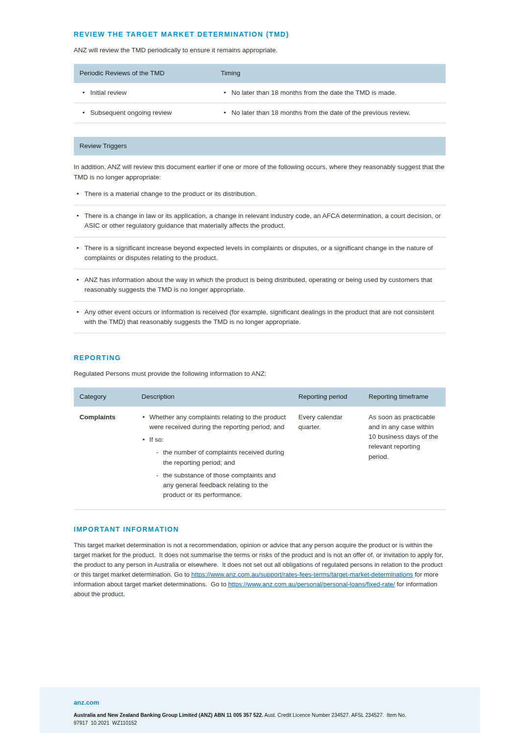Review the Target Market Determination (TMD)
ANZ will review the TMD periodically to ensure it remains appropriate.
| Periodic Reviews of the TMD | Timing |
| --- | --- |
| Initial review | No later than 18 months from the date the TMD is made. |
| Subsequent ongoing review | No later than 18 months from the date of the previous review. |
| Review Triggers |
| --- |
In addition, ANZ will review this document earlier if one or more of the following occurs, where they reasonably suggest that the TMD is no longer appropriate:
There is a material change to the product or its distribution.
There is a change in law or its application, a change in relevant industry code, an AFCA determination, a court decision, or ASIC or other regulatory guidance that materially affects the product.
There is a significant increase beyond expected levels in complaints or disputes, or a significant change in the nature of complaints or disputes relating to the product.
ANZ has information about the way in which the product is being distributed, operating or being used by customers that reasonably suggests the TMD is no longer appropriate.
Any other event occurs or information is received (for example, significant dealings in the product that are not consistent with the TMD) that reasonably suggests the TMD is no longer appropriate.
Reporting
Regulated Persons must provide the following information to ANZ:
| Category | Description | Reporting period | Reporting timeframe |
| --- | --- | --- | --- |
| Complaints | Whether any complaints relating to the product were received during the reporting period; and If so: the number of complaints received during the reporting period; and the substance of those complaints and any general feedback relating to the product or its performance. | Every calendar quarter. | As soon as practicable and in any case within 10 business days of the relevant reporting period. |
Important Information
This target market determination is not a recommendation, opinion or advice that any person acquire the product or is within the target market for the product. It does not summarise the terms or risks of the product and is not an offer of, or invitation to apply for, the product to any person in Australia or elsewhere. It does not set out all obligations of regulated persons in relation to the product or this target market determination. Go to https://www.anz.com.au/support/rates-fees-terms/target-market-determinations for more information about target market determinations. Go to https://www.anz.com.au/personal/personal-loans/fixed-rate/ for information about the product.
anz.com
Australia and New Zealand Banking Group Limited (ANZ) ABN 11 005 357 522. Aust. Credit Licence Number 234527. AFSL 234527. Item No. 97917 10.2021 WZ110152